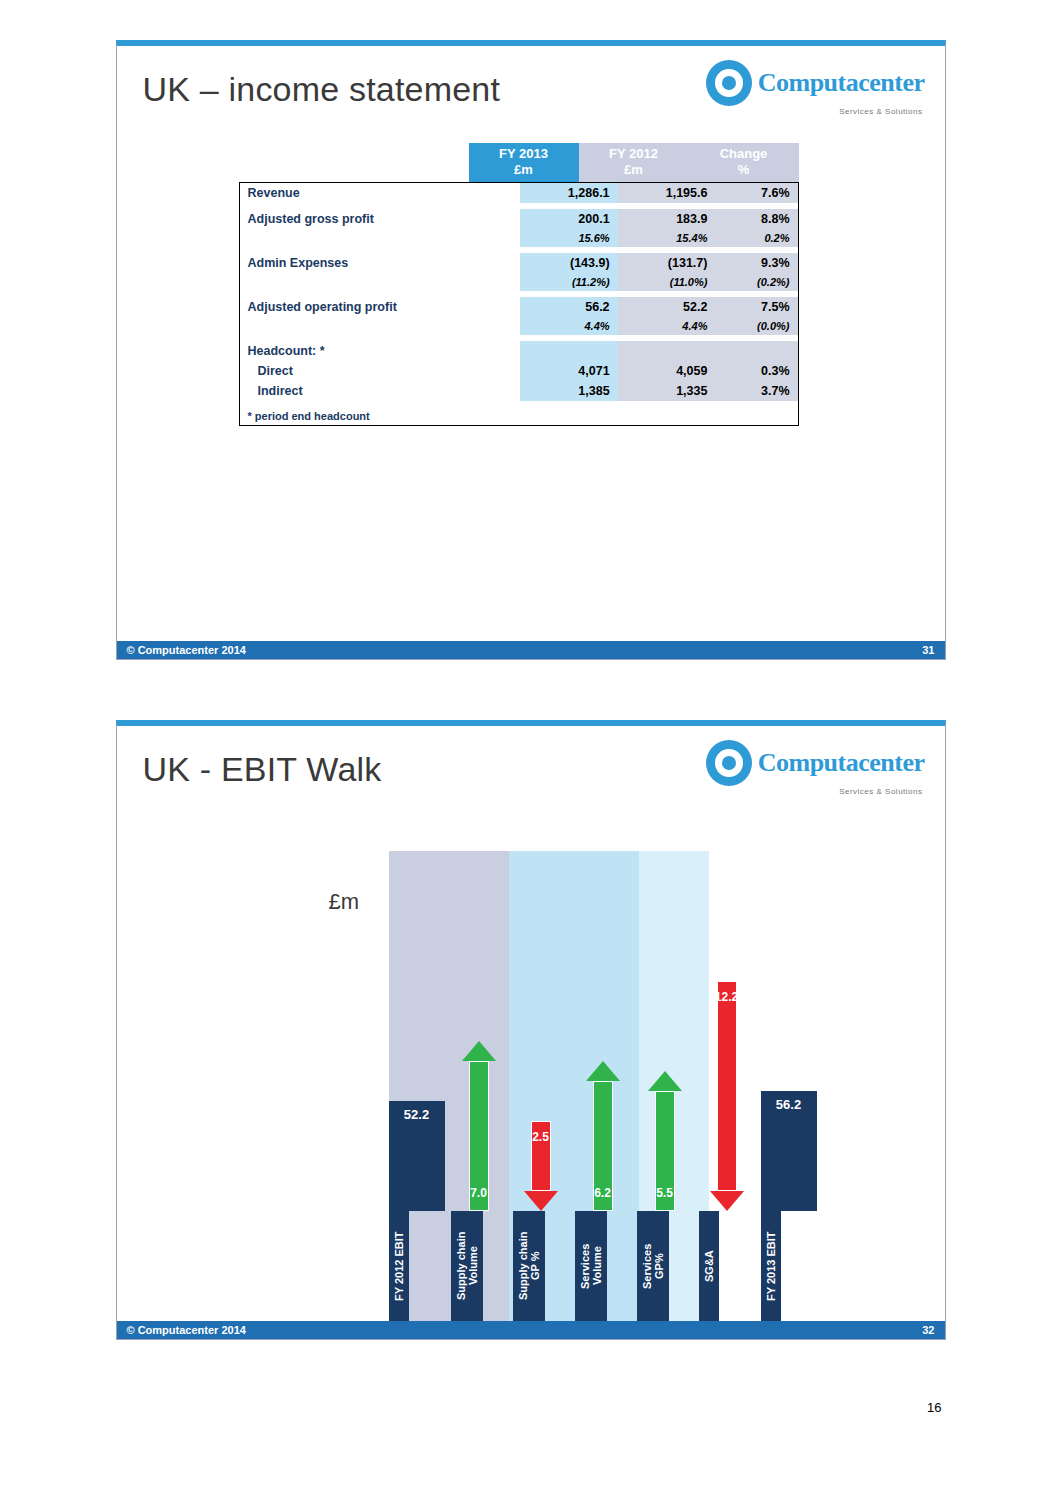Computacenter Services & Solutions
UK – income statement
| | FY 2013 £m | FY 2012 £m | Change % |
| --- | --- | --- | --- |
| Revenue | 1,286.1 | 1,195.6 | 7.6% |
| Adjusted gross profit | 200.1 | 183.9 | 8.8% |
| | 15.6% | 15.4% | 0.2% |
| Admin Expenses | (143.9) | (131.7) | 9.3% |
| | (11.2%) | (11.0%) | (0.2%) |
| Adjusted operating profit | 56.2 | 52.2 | 7.5% |
| | 4.4% | 4.4% | (0.0%) |
| Headcount: * | | | |
| Direct | 4,071 | 4,059 | 0.3% |
| Indirect | 1,385 | 1,335 | 3.7% |
| * period end headcount |
© Computacenter 2014 31
Computacenter Services & Solutions
UK - EBIT Walk
£m
52.2
FY 2012 EBIT
7.0
Supply chain
Volume
2.5
Supply chain
GP %
6.2
Services
Volume
5.5
Services
GP%
12.2
SG&A
56.2
FY 2013 EBIT
© Computacenter 2014 32
16